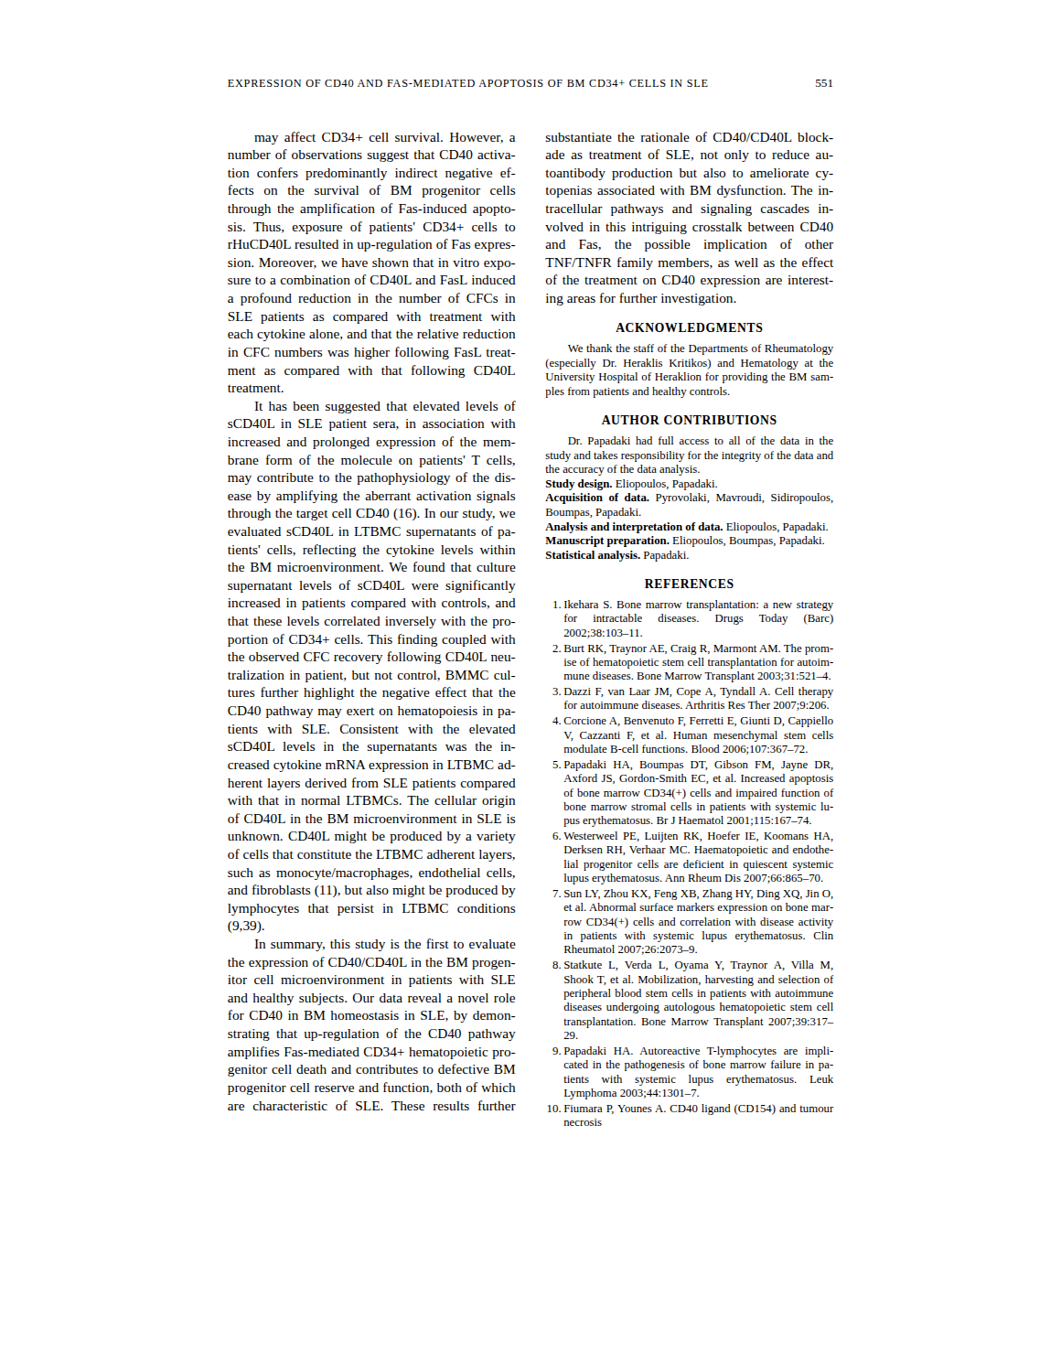Expression of CD40 and Fas-Mediated Apoptosis of BM CD34+ Cells in SLE 551
may affect CD34+ cell survival. However, a number of observations suggest that CD40 activation confers predominantly indirect negative effects on the survival of BM progenitor cells through the amplification of Fas-induced apoptosis. Thus, exposure of patients' CD34+ cells to rHuCD40L resulted in up-regulation of Fas expression. Moreover, we have shown that in vitro exposure to a combination of CD40L and FasL induced a profound reduction in the number of CFCs in SLE patients as compared with treatment with each cytokine alone, and that the relative reduction in CFC numbers was higher following FasL treatment as compared with that following CD40L treatment.
It has been suggested that elevated levels of sCD40L in SLE patient sera, in association with increased and prolonged expression of the membrane form of the molecule on patients' T cells, may contribute to the pathophysiology of the disease by amplifying the aberrant activation signals through the target cell CD40 (16). In our study, we evaluated sCD40L in LTBMC supernatants of patients' cells, reflecting the cytokine levels within the BM microenvironment. We found that culture supernatant levels of sCD40L were significantly increased in patients compared with controls, and that these levels correlated inversely with the proportion of CD34+ cells. This finding coupled with the observed CFC recovery following CD40L neutralization in patient, but not control, BMMC cultures further highlight the negative effect that the CD40 pathway may exert on hematopoiesis in patients with SLE. Consistent with the elevated sCD40L levels in the supernatants was the increased cytokine mRNA expression in LTBMC adherent layers derived from SLE patients compared with that in normal LTBMCs. The cellular origin of CD40L in the BM microenvironment in SLE is unknown. CD40L might be produced by a variety of cells that constitute the LTBMC adherent layers, such as monocyte/macrophages, endothelial cells, and fibroblasts (11), but also might be produced by lymphocytes that persist in LTBMC conditions (9,39).
In summary, this study is the first to evaluate the expression of CD40/CD40L in the BM progenitor cell microenvironment in patients with SLE and healthy subjects. Our data reveal a novel role for CD40 in BM homeostasis in SLE, by demonstrating that up-regulation of the CD40 pathway amplifies Fas-mediated CD34+ hematopoietic progenitor cell death and contributes to defective BM progenitor cell reserve and function, both of which are characteristic of SLE. These results further substantiate the rationale of CD40/CD40L blockade as treatment of SLE, not only to reduce autoantibody production but also to ameliorate cytopenias associated with BM dysfunction. The intracellular pathways and signaling cascades involved in this intriguing crosstalk between CD40 and Fas, the possible implication of other TNF/TNFR family members, as well as the effect of the treatment on CD40 expression are interesting areas for further investigation.
Acknowledgments
We thank the staff of the Departments of Rheumatology (especially Dr. Heraklis Kritikos) and Hematology at the University Hospital of Heraklion for providing the BM samples from patients and healthy controls.
Author Contributions
Dr. Papadaki had full access to all of the data in the study and takes responsibility for the integrity of the data and the accuracy of the data analysis.
Study design. Eliopoulos, Papadaki.
Acquisition of data. Pyrovolaki, Mavroudi, Sidiropoulos, Boumpas, Papadaki.
Analysis and interpretation of data. Eliopoulos, Papadaki.
Manuscript preparation. Eliopoulos, Boumpas, Papadaki.
Statistical analysis. Papadaki.
References
Ikehara S. Bone marrow transplantation: a new strategy for intractable diseases. Drugs Today (Barc) 2002;38:103–11.
Burt RK, Traynor AE, Craig R, Marmont AM. The promise of hematopoietic stem cell transplantation for autoimmune diseases. Bone Marrow Transplant 2003;31:521–4.
Dazzi F, van Laar JM, Cope A, Tyndall A. Cell therapy for autoimmune diseases. Arthritis Res Ther 2007;9:206.
Corcione A, Benvenuto F, Ferretti E, Giunti D, Cappiello V, Cazzanti F, et al. Human mesenchymal stem cells modulate B-cell functions. Blood 2006;107:367–72.
Papadaki HA, Boumpas DT, Gibson FM, Jayne DR, Axford JS, Gordon-Smith EC, et al. Increased apoptosis of bone marrow CD34(+) cells and impaired function of bone marrow stromal cells in patients with systemic lupus erythematosus. Br J Haematol 2001;115:167–74.
Westerweel PE, Luijten RK, Hoefer IE, Koomans HA, Derksen RH, Verhaar MC. Haematopoietic and endothelial progenitor cells are deficient in quiescent systemic lupus erythematosus. Ann Rheum Dis 2007;66:865–70.
Sun LY, Zhou KX, Feng XB, Zhang HY, Ding XQ, Jin O, et al. Abnormal surface markers expression on bone marrow CD34(+) cells and correlation with disease activity in patients with systemic lupus erythematosus. Clin Rheumatol 2007;26:2073–9.
Statkute L, Verda L, Oyama Y, Traynor A, Villa M, Shook T, et al. Mobilization, harvesting and selection of peripheral blood stem cells in patients with autoimmune diseases undergoing autologous hematopoietic stem cell transplantation. Bone Marrow Transplant 2007;39:317–29.
Papadaki HA. Autoreactive T-lymphocytes are implicated in the pathogenesis of bone marrow failure in patients with systemic lupus erythematosus. Leuk Lymphoma 2003;44:1301–7.
Fiumara P, Younes A. CD40 ligand (CD154) and tumour necrosis